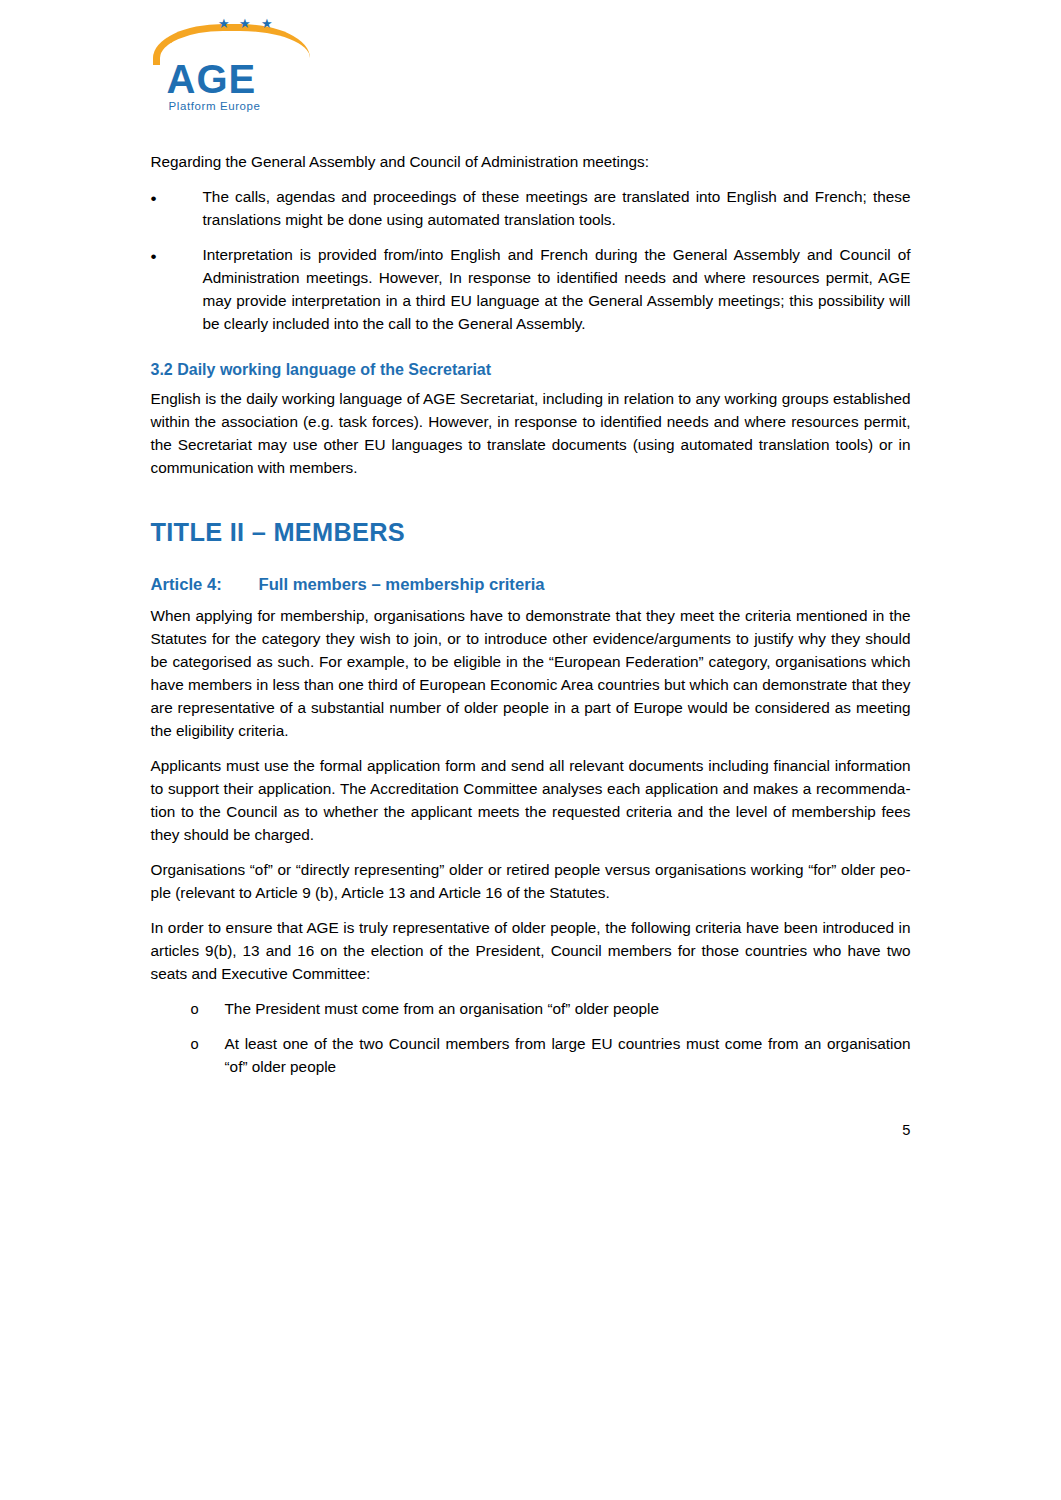★ ★ ★
AGE
Platform Europe
Regarding the General Assembly and Council of Administration meetings:
The calls, agendas and proceedings of these meetings are translated into English and French; these translations might be done using automated translation tools.
Interpretation is provided from/into English and French during the General Assembly and Council of Administration meetings. However, In response to identified needs and where resources permit, AGE may provide interpretation in a third EU language at the General Assembly meetings; this possibility will be clearly included into the call to the General Assembly.
3.2 Daily working language of the Secretariat
English is the daily working language of AGE Secretariat, including in relation to any working groups established within the association (e.g. task forces). However, in response to identified needs and where resources permit, the Secretariat may use other EU languages to translate documents (using automated translation tools) or in communication with members.
TITLE II – MEMBERS
Article 4: Full members – membership criteria
When applying for membership, organisations have to demonstrate that they meet the criteria mentioned in the Statutes for the category they wish to join, or to introduce other evidence/arguments to justify why they should be categorised as such. For example, to be eligible in the “European Federation” category, organisations which have members in less than one third of European Economic Area countries but which can demonstrate that they are representative of a substantial number of older people in a part of Europe would be considered as meeting the eligibility criteria.
Applicants must use the formal application form and send all relevant documents including financial information to support their application. The Accreditation Committee analyses each application and makes a recommendation to the Council as to whether the applicant meets the requested criteria and the level of membership fees they should be charged.
Organisations “of” or “directly representing” older or retired people versus organisations working “for” older people (relevant to Article 9 (b), Article 13 and Article 16 of the Statutes.
In order to ensure that AGE is truly representative of older people, the following criteria have been introduced in articles 9(b), 13 and 16 on the election of the President, Council members for those countries who have two seats and Executive Committee:
The President must come from an organisation “of” older people
At least one of the two Council members from large EU countries must come from an organisation “of” older people
5